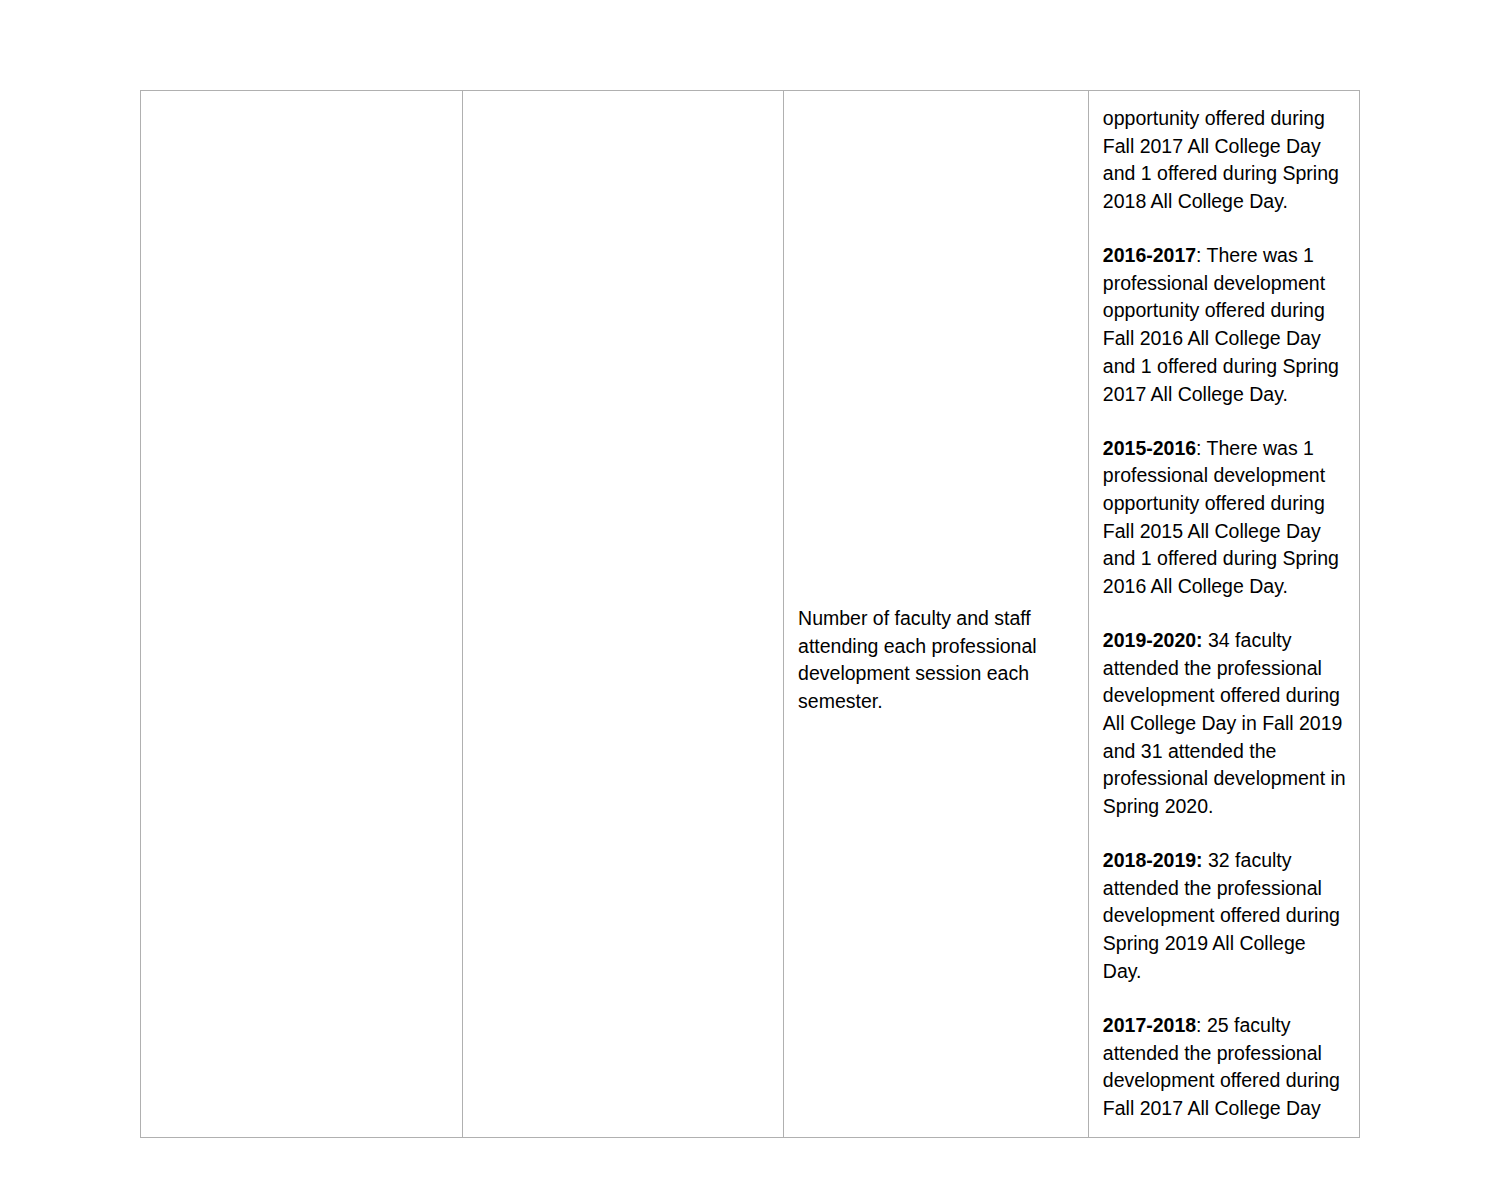| | | Number of faculty and staff attending each professional development session each semester. | opportunity offered during Fall 2017 All College Day and 1 offered during Spring 2018 All College Day. 2016-2017 : There was 1 professional development opportunity offered during Fall 2016 All College Day and 1 offered during Spring 2017 All College Day. 2015-2016 : There was 1 professional development opportunity offered during Fall 2015 All College Day and 1 offered during Spring 2016 All College Day. 2019-2020: 34 faculty attended the professional development offered during All College Day in Fall 2019 and 31 attended the professional development in Spring 2020. 2018-2019: 32 faculty attended the professional development offered during Spring 2019 All College Day. 2017-2018 : 25 faculty attended the professional development offered during Fall 2017 All College Day |